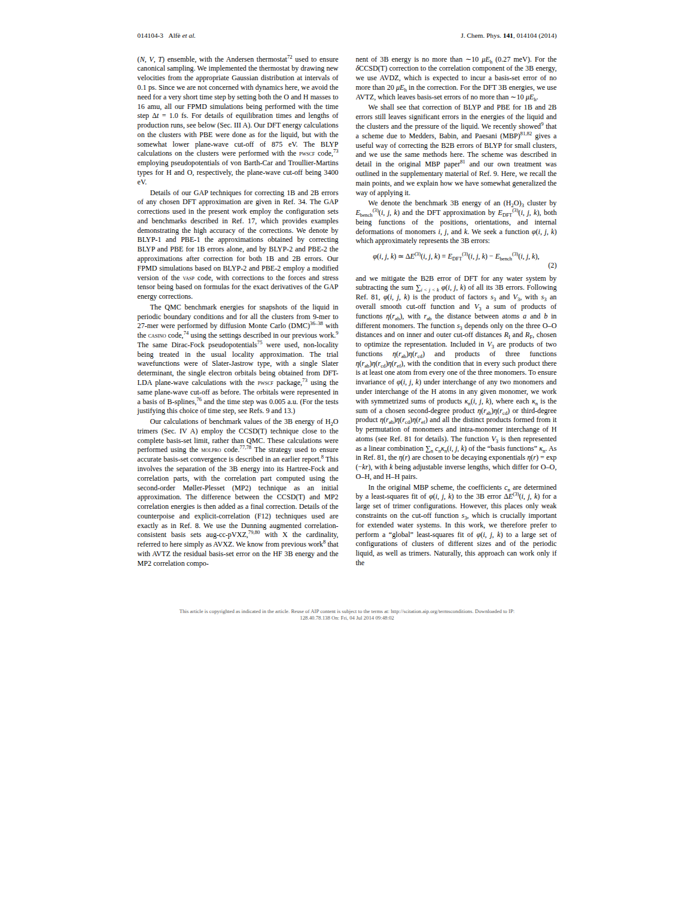014104-3 Alfè et al.
J. Chem. Phys. 141, 014104 (2014)
(N, V, T) ensemble, with the Andersen thermostat72 used to ensure canonical sampling. We implemented the thermostat by drawing new velocities from the appropriate Gaussian distribution at intervals of 0.1 ps. Since we are not concerned with dynamics here, we avoid the need for a very short time step by setting both the O and H masses to 16 amu, all our FPMD simulations being performed with the time step Δt = 1.0 fs. For details of equilibration times and lengths of production runs, see below (Sec. III A). Our DFT energy calculations on the clusters with PBE were done as for the liquid, but with the somewhat lower plane-wave cut-off of 875 eV. The BLYP calculations on the clusters were performed with the pwscf code,73 employing pseudopotentials of von Barth-Car and Troullier-Martins types for H and O, respectively, the plane-wave cut-off being 3400 eV.
Details of our GAP techniques for correcting 1B and 2B errors of any chosen DFT approximation are given in Ref. 34. The GAP corrections used in the present work employ the configuration sets and benchmarks described in Ref. 17, which provides examples demonstrating the high accuracy of the corrections. We denote by BLYP-1 and PBE-1 the approximations obtained by correcting BLYP and PBE for 1B errors alone, and by BLYP-2 and PBE-2 the approximations after correction for both 1B and 2B errors. Our FPMD simulations based on BLYP-2 and PBE-2 employ a modified version of the vasp code, with corrections to the forces and stress tensor being based on formulas for the exact derivatives of the GAP energy corrections.
The QMC benchmark energies for snapshots of the liquid in periodic boundary conditions and for all the clusters from 9-mer to 27-mer were performed by diffusion Monte Carlo (DMC)36–38 with the casino code,74 using the settings described in our previous work.9 The same Dirac-Fock pseudopotentials75 were used, non-locality being treated in the usual locality approximation. The trial wavefunctions were of Slater-Jastrow type, with a single Slater determinant, the single electron orbitals being obtained from DFT-LDA plane-wave calculations with the pwscf package,73 using the same plane-wave cut-off as before. The orbitals were represented in a basis of B-splines,76 and the time step was 0.005 a.u. (For the tests justifying this choice of time step, see Refs. 9 and 13.)
Our calculations of benchmark values of the 3B energy of H2O trimers (Sec. IV A) employ the CCSD(T) technique close to the complete basis-set limit, rather than QMC. These calculations were performed using the molpro code.77,78 The strategy used to ensure accurate basis-set convergence is described in an earlier report.8 This involves the separation of the 3B energy into its Hartree-Fock and correlation parts, with the correlation part computed using the second-order Møller-Plesset (MP2) technique as an initial approximation. The difference between the CCSD(T) and MP2 correlation energies is then added as a final correction. Details of the counterpoise and explicit-correlation (F12) techniques used are exactly as in Ref. 8. We use the Dunning augmented correlation-consistent basis sets aug-cc-pVXZ,79,80 with X the cardinality, referred to here simply as AVXZ. We know from previous work8 that with AVTZ the residual basis-set error on the HF 3B energy and the MP2 correlation compo-
nent of 3B energy is no more than ∼10 μEh (0.27 meV). For the δ CCSD(T) correction to the correlation component of the 3B energy, we use AVDZ, which is expected to incur a basis-set error of no more than 20 μEh in the correction. For the DFT 3B energies, we use AVTZ, which leaves basis-set errors of no more than ∼10 μEh.
We shall see that correction of BLYP and PBE for 1B and 2B errors still leaves significant errors in the energies of the liquid and the clusters and the pressure of the liquid. We recently showed9 that a scheme due to Medders, Babin, and Paesani (MBP)81,82 gives a useful way of correcting the B2B errors of BLYP for small clusters, and we use the same methods here. The scheme was described in detail in the original MBP paper81 and our own treatment was outlined in the supplementary material of Ref. 9. Here, we recall the main points, and we explain how we have somewhat generalized the way of applying it.
We denote the benchmark 3B energy of an (H2O)3 cluster by Ebench(3)(i, j, k) and the DFT approximation by EDFT(3)(i, j, k), both being functions of the positions, orientations, and internal deformations of monomers i, j, and k. We seek a function φ(i, j, k) which approximately represents the 3B errors:
φ(i, j, k) ≃ ΔE(3)(i, j, k) ≡ EDFT(3)(i, j, k) − Ebench(3)(i, j, k),
(2)
and we mitigate the B2B error of DFT for any water system by subtracting the sum ∑i < j < k φ(i, j, k) of all its 3B errors. Following Ref. 81, φ(i, j, k) is the product of factors s3 and V3, with s3 an overall smooth cut-off function and V3 a sum of products of functions η(rab), with rab the distance between atoms a and b in different monomers. The function s3 depends only on the three O–O distances and on inner and outer cut-off distances RI and RF, chosen to optimize the representation. Included in V3 are products of two functions η(rab)η(rcd) and products of three functions η(rab)η(rcd)η(ref), with the condition that in every such product there is at least one atom from every one of the three monomers. To ensure invariance of φ(i, j, k) under interchange of any two monomers and under interchange of the H atoms in any given monomer, we work with symmetrized sums of products κn(i, j, k), where each κn is the sum of a chosen second-degree product η(rab)η(rcd) or third-degree product η(rab)η(rcd)η(ref) and all the distinct products formed from it by permutation of monomers and intra-monomer interchange of H atoms (see Ref. 81 for details). The function V3 is then represented as a linear combination ∑n cnκn(i, j, k) of the “basis functions” κn. As in Ref. 81, the η(r) are chosen to be decaying exponentials η(r) = exp (−kr), with k being adjustable inverse lengths, which differ for O–O, O–H, and H–H pairs.
In the original MBP scheme, the coefficients cn are determined by a least-squares fit of φ(i, j, k) to the 3B error ΔE(3)(i, j, k) for a large set of trimer configurations. However, this places only weak constraints on the cut-off function s3, which is crucially important for extended water systems. In this work, we therefore prefer to perform a “global” least-squares fit of φ(i, j, k) to a large set of configurations of clusters of different sizes and of the periodic liquid, as well as trimers. Naturally, this approach can work only if the
This article is copyrighted as indicated in the article. Reuse of AIP content is subject to the terms at: http://scitation.aip.org/termsconditions. Downloaded to IP:
128.40.78.138 On: Fri, 04 Jul 2014 09:48:02